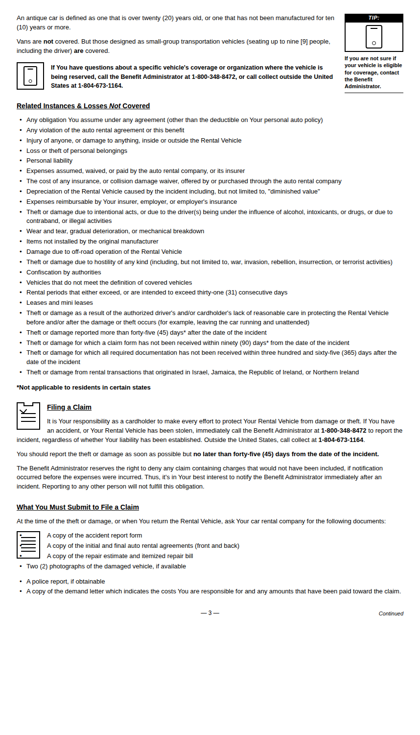TIP:
If you are not sure if your vehicle is eligible for coverage, contact the Benefit Administrator.
An antique car is defined as one that is over twenty (20) years old, or one that has not been manufactured for ten (10) years or more.
Vans are not covered. But those designed as small-group transportation vehicles (seating up to nine [9] people, including the driver) are covered.
If You have questions about a specific vehicle's coverage or organization where the vehicle is being reserved, call the Benefit Administrator at 1-800-348-8472, or call collect outside the United States at 1-804-673-1164.
Related Instances & Losses Not Covered
Any obligation You assume under any agreement (other than the deductible on Your personal auto policy)
Any violation of the auto rental agreement or this benefit
Injury of anyone, or damage to anything, inside or outside the Rental Vehicle
Loss or theft of personal belongings
Personal liability
Expenses assumed, waived, or paid by the auto rental company, or its insurer
The cost of any insurance, or collision damage waiver, offered by or purchased through the auto rental company
Depreciation of the Rental Vehicle caused by the incident including, but not limited to, "diminished value"
Expenses reimbursable by Your insurer, employer, or employer's insurance
Theft or damage due to intentional acts, or due to the driver(s) being under the influence of alcohol, intoxicants, or drugs, or due to contraband, or illegal activities
Wear and tear, gradual deterioration, or mechanical breakdown
Items not installed by the original manufacturer
Damage due to off-road operation of the Rental Vehicle
Theft or damage due to hostility of any kind (including, but not limited to, war, invasion, rebellion, insurrection, or terrorist activities)
Confiscation by authorities
Vehicles that do not meet the definition of covered vehicles
Rental periods that either exceed, or are intended to exceed thirty-one (31) consecutive days
Leases and mini leases
Theft or damage as a result of the authorized driver's and/or cardholder's lack of reasonable care in protecting the Rental Vehicle before and/or after the damage or theft occurs (for example, leaving the car running and unattended)
Theft or damage reported more than forty-five (45) days* after the date of the incident
Theft or damage for which a claim form has not been received within ninety (90) days* from the date of the incident
Theft or damage for which all required documentation has not been received within three hundred and sixty-five (365) days after the date of the incident
Theft or damage from rental transactions that originated in Israel, Jamaica, the Republic of Ireland, or Northern Ireland
*Not applicable to residents in certain states
Filing a Claim
It is Your responsibility as a cardholder to make every effort to protect Your Rental Vehicle from damage or theft. If You have an accident, or Your Rental Vehicle has been stolen, immediately call the Benefit Administrator at 1-800-348-8472 to report the incident, regardless of whether Your liability has been established. Outside the United States, call collect at 1-804-673-1164.
You should report the theft or damage as soon as possible but no later than forty-five (45) days from the date of the incident.
The Benefit Administrator reserves the right to deny any claim containing charges that would not have been included, if notification occurred before the expenses were incurred. Thus, it's in Your best interest to notify the Benefit Administrator immediately after an incident. Reporting to any other person will not fulfill this obligation.
What You Must Submit to File a Claim
At the time of the theft or damage, or when You return the Rental Vehicle, ask Your car rental company for the following documents:
A copy of the accident report form
A copy of the initial and final auto rental agreements (front and back)
A copy of the repair estimate and itemized repair bill
Two (2) photographs of the damaged vehicle, if available
A police report, if obtainable
A copy of the demand letter which indicates the costs You are responsible for and any amounts that have been paid toward the claim.
— 3 —
Continued